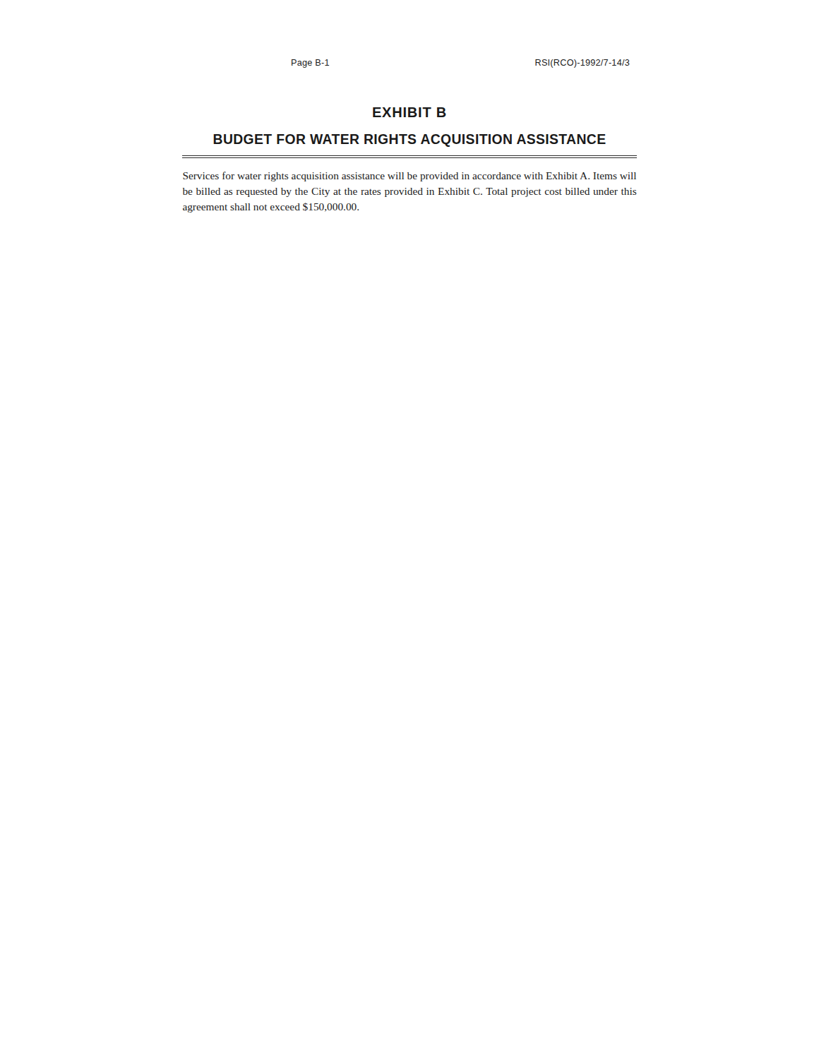Page B-1 RSI(RCO)-1992/7-14/3
EXHIBIT B
BUDGET FOR WATER RIGHTS ACQUISITION ASSISTANCE
Services for water rights acquisition assistance will be provided in accordance with Exhibit A. Items will be billed as requested by the City at the rates provided in Exhibit C. Total project cost billed under this agreement shall not exceed $150,000.00.